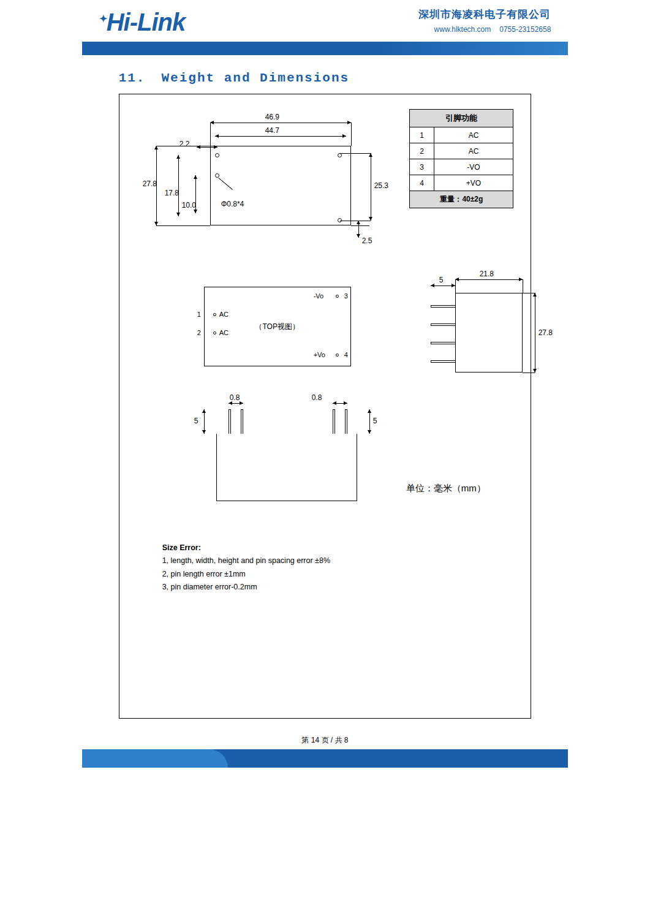✦Hi-Link
深圳市海凌科电子有限公司
www.hlktech.com0755-23152658
11. Weight and Dimensions
| 引脚功能 |
| --- |
| 1 | AC |
| 2 | AC |
| 3 | -VO |
| 4 | +VO |
| 重量：40±2g |
46.9
44.7
2.2
27.8
17.8
10.0
Φ0.8*4
25.3
2.5
AC
1
AC
2
-Vo
3
+Vo
4
（TOP视图）
21.8
5
27.8
0.8
0.8
5
5
单位：毫米（mm）
Size Error:
1, length, width, height and pin spacing error ±8%
2, pin length error ±1mm
3, pin diameter error-0.2mm
第 14 页 / 共 8